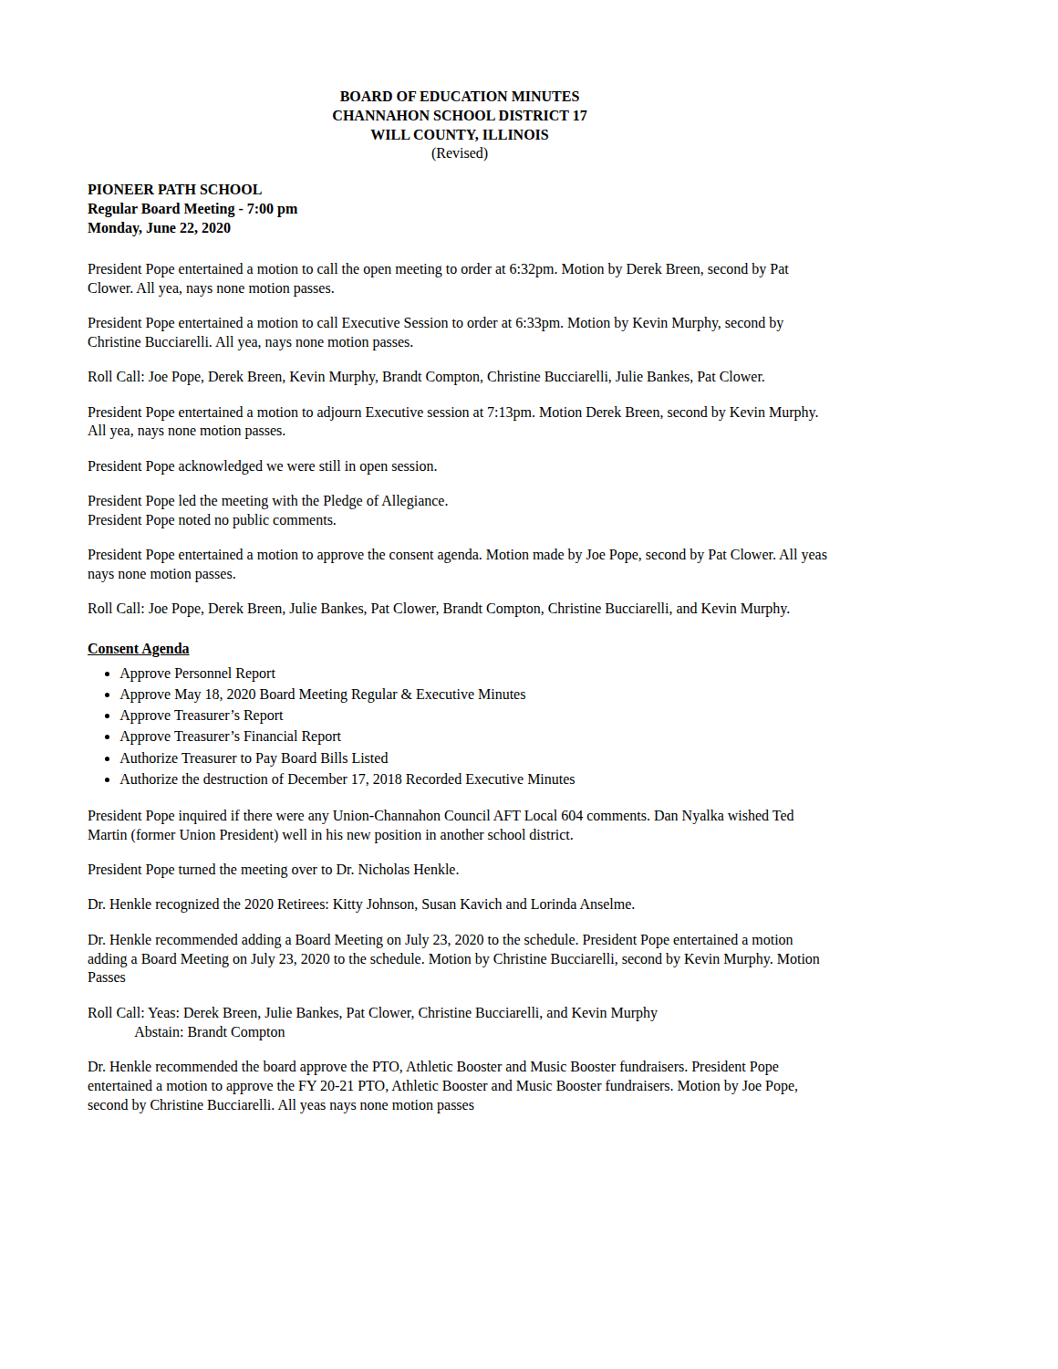BOARD OF EDUCATION MINUTES
CHANNAHON SCHOOL DISTRICT 17
WILL COUNTY, ILLINOIS
(Revised)
PIONEER PATH SCHOOL
Regular Board Meeting - 7:00 pm
Monday, June 22, 2020
President Pope entertained a motion to call the open meeting to order at 6:32pm. Motion by Derek Breen, second by Pat Clower. All yea, nays none motion passes.
President Pope entertained a motion to call Executive Session to order at 6:33pm. Motion by Kevin Murphy, second by Christine Bucciarelli. All yea, nays none motion passes.
Roll Call: Joe Pope, Derek Breen, Kevin Murphy, Brandt Compton, Christine Bucciarelli, Julie Bankes, Pat Clower.
President Pope entertained a motion to adjourn Executive session at 7:13pm. Motion Derek Breen, second by Kevin Murphy. All yea, nays none motion passes.
President Pope acknowledged we were still in open session.
President Pope led the meeting with the Pledge of Allegiance.
President Pope noted no public comments.
President Pope entertained a motion to approve the consent agenda. Motion made by Joe Pope, second by Pat Clower. All yeas nays none motion passes.
Roll Call: Joe Pope, Derek Breen, Julie Bankes, Pat Clower, Brandt Compton, Christine Bucciarelli, and Kevin Murphy.
Consent Agenda
Approve Personnel Report
Approve May 18, 2020 Board Meeting Regular & Executive Minutes
Approve Treasurer’s Report
Approve Treasurer’s Financial Report
Authorize Treasurer to Pay Board Bills Listed
Authorize the destruction of December 17, 2018 Recorded Executive Minutes
President Pope inquired if there were any Union-Channahon Council AFT Local 604 comments. Dan Nyalka wished Ted Martin (former Union President) well in his new position in another school district.
President Pope turned the meeting over to Dr. Nicholas Henkle.
Dr. Henkle recognized the 2020 Retirees: Kitty Johnson, Susan Kavich and Lorinda Anselme.
Dr. Henkle recommended adding a Board Meeting on July 23, 2020 to the schedule. President Pope entertained a motion adding a Board Meeting on July 23, 2020 to the schedule. Motion by Christine Bucciarelli, second by Kevin Murphy. Motion Passes
Roll Call: Yeas: Derek Breen, Julie Bankes, Pat Clower, Christine Bucciarelli, and Kevin Murphy
Abstain: Brandt Compton
Dr. Henkle recommended the board approve the PTO, Athletic Booster and Music Booster fundraisers. President Pope entertained a motion to approve the FY 20-21 PTO, Athletic Booster and Music Booster fundraisers. Motion by Joe Pope, second by Christine Bucciarelli. All yeas nays none motion passes